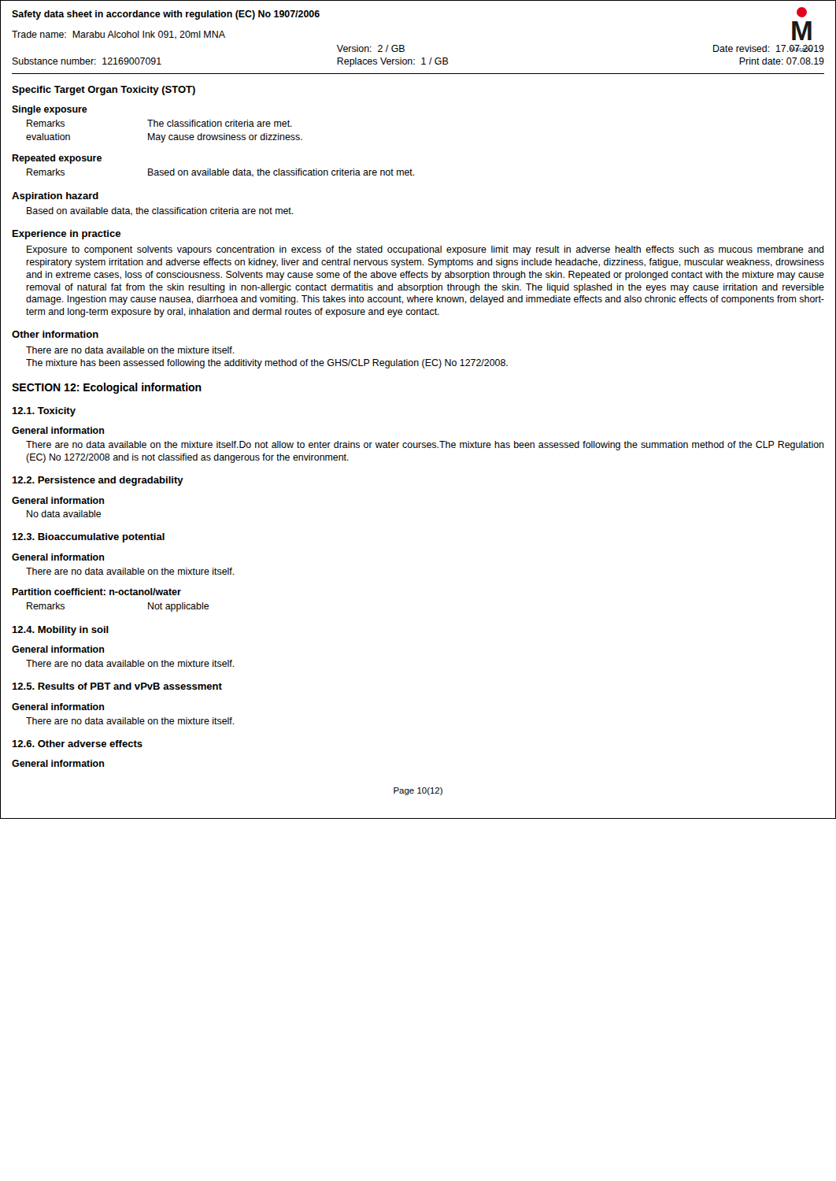M Marabu
Safety data sheet in accordance with regulation (EC) No 1907/2006
Trade name: Marabu Alcohol Ink 091, 20ml MNA
| | Version: 2 / GB | Date revised: 17.07.2019 |
| Substance number: 12169007091 | Replaces Version: 1 / GB | Print date: 07.08.19 |
Specific Target Organ Toxicity (STOT)
Single exposure
| Remarks | The classification criteria are met. |
| evaluation | May cause drowsiness or dizziness. |
Repeated exposure
| Remarks | Based on available data, the classification criteria are not met. |
Aspiration hazard
Based on available data, the classification criteria are not met.
Experience in practice
Exposure to component solvents vapours concentration in excess of the stated occupational exposure limit may result in adverse health effects such as mucous membrane and respiratory system irritation and adverse effects on kidney, liver and central nervous system. Symptoms and signs include headache, dizziness, fatigue, muscular weakness, drowsiness and in extreme cases, loss of consciousness. Solvents may cause some of the above effects by absorption through the skin. Repeated or prolonged contact with the mixture may cause removal of natural fat from the skin resulting in non-allergic contact dermatitis and absorption through the skin. The liquid splashed in the eyes may cause irritation and reversible damage. Ingestion may cause nausea, diarrhoea and vomiting. This takes into account, where known, delayed and immediate effects and also chronic effects of components from short-term and long-term exposure by oral, inhalation and dermal routes of exposure and eye contact.
Other information
There are no data available on the mixture itself.
The mixture has been assessed following the additivity method of the GHS/CLP Regulation (EC) No 1272/2008.
SECTION 12: Ecological information
12.1. Toxicity
General information
There are no data available on the mixture itself.Do not allow to enter drains or water courses.The mixture has been assessed following the summation method of the CLP Regulation (EC) No 1272/2008 and is not classified as dangerous for the environment.
12.2. Persistence and degradability
General information
No data available
12.3. Bioaccumulative potential
General information
There are no data available on the mixture itself.
Partition coefficient: n-octanol/water
| Remarks | Not applicable |
12.4. Mobility in soil
General information
There are no data available on the mixture itself.
12.5. Results of PBT and vPvB assessment
General information
There are no data available on the mixture itself.
12.6. Other adverse effects
General information
Page 10(12)